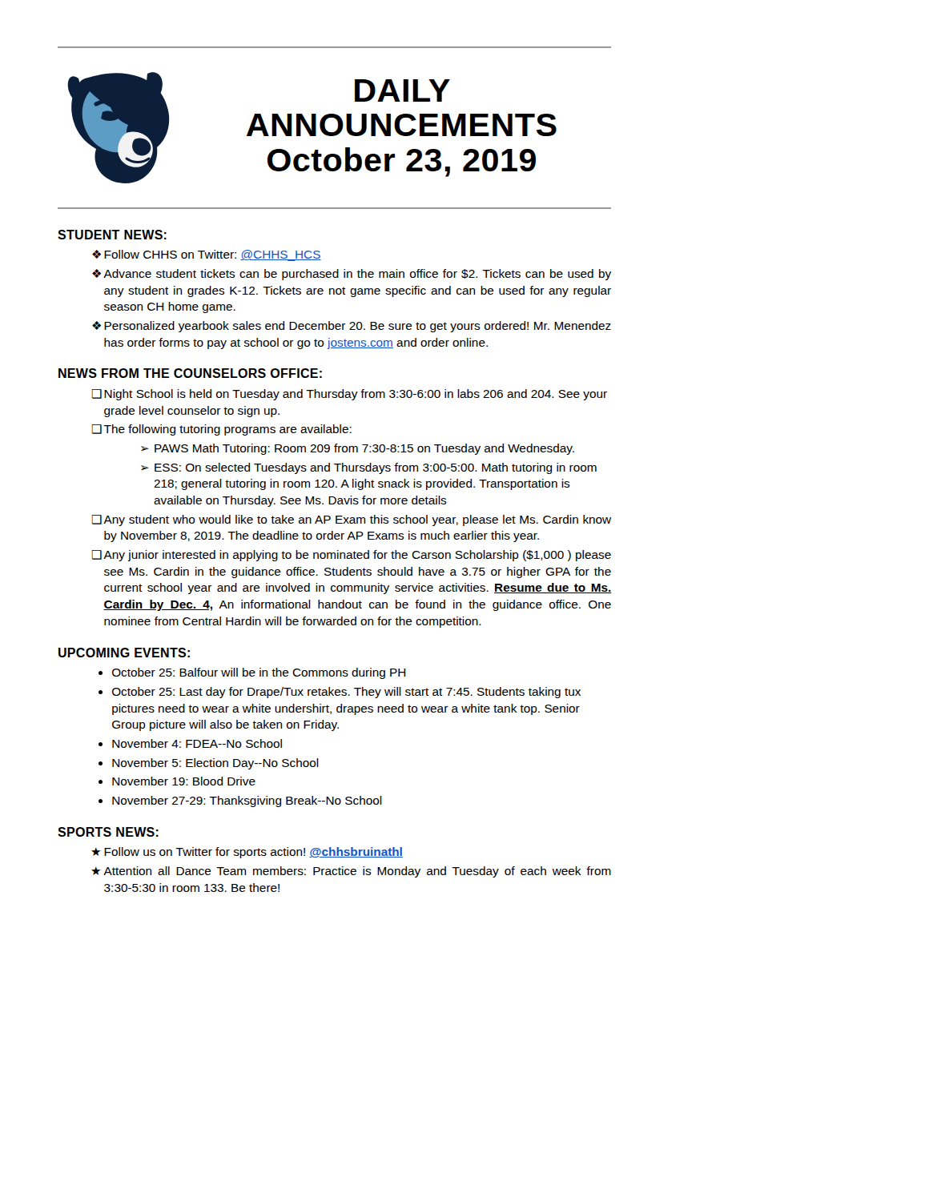DAILY
ANNOUNCEMENTS October 23, 2019
Student News:
Follow CHHS on Twitter: @CHHS_HCS
Advance student tickets can be purchased in the main office for $2. Tickets can be used by any student in grades K-12. Tickets are not game specific and can be used for any regular season CH home game.
Personalized yearbook sales end December 20. Be sure to get yours ordered! Mr. Menendez has order forms to pay at school or go to jostens.com and order online.
News from the Counselors Office:
Night School is held on Tuesday and Thursday from 3:30-6:00 in labs 206 and 204. See your grade level counselor to sign up.
The following tutoring programs are available:
PAWS Math Tutoring: Room 209 from 7:30-8:15 on Tuesday and Wednesday.
ESS: On selected Tuesdays and Thursdays from 3:00-5:00. Math tutoring in room 218; general tutoring in room 120. A light snack is provided. Transportation is available on Thursday. See Ms. Davis for more details
Any student who would like to take an AP Exam this school year, please let Ms. Cardin know by November 8, 2019. The deadline to order AP Exams is much earlier this year.
Any junior interested in applying to be nominated for the Carson Scholarship ($1,000 ) please see Ms. Cardin in the guidance office. Students should have a 3.75 or higher GPA for the current school year and are involved in community service activities. Resume due to Ms. Cardin by Dec. 4, An informational handout can be found in the guidance office. One nominee from Central Hardin will be forwarded on for the competition.
Upcoming Events:
October 25: Balfour will be in the Commons during PH
October 25: Last day for Drape/Tux retakes. They will start at 7:45. Students taking tux pictures need to wear a white undershirt, drapes need to wear a white tank top. Senior Group picture will also be taken on Friday.
November 4: FDEA--No School
November 5: Election Day--No School
November 19: Blood Drive
November 27-29: Thanksgiving Break--No School
Sports News:
Follow us on Twitter for sports action! @chhsbruinathl
Attention all Dance Team members: Practice is Monday and Tuesday of each week from 3:30-5:30 in room 133. Be there!